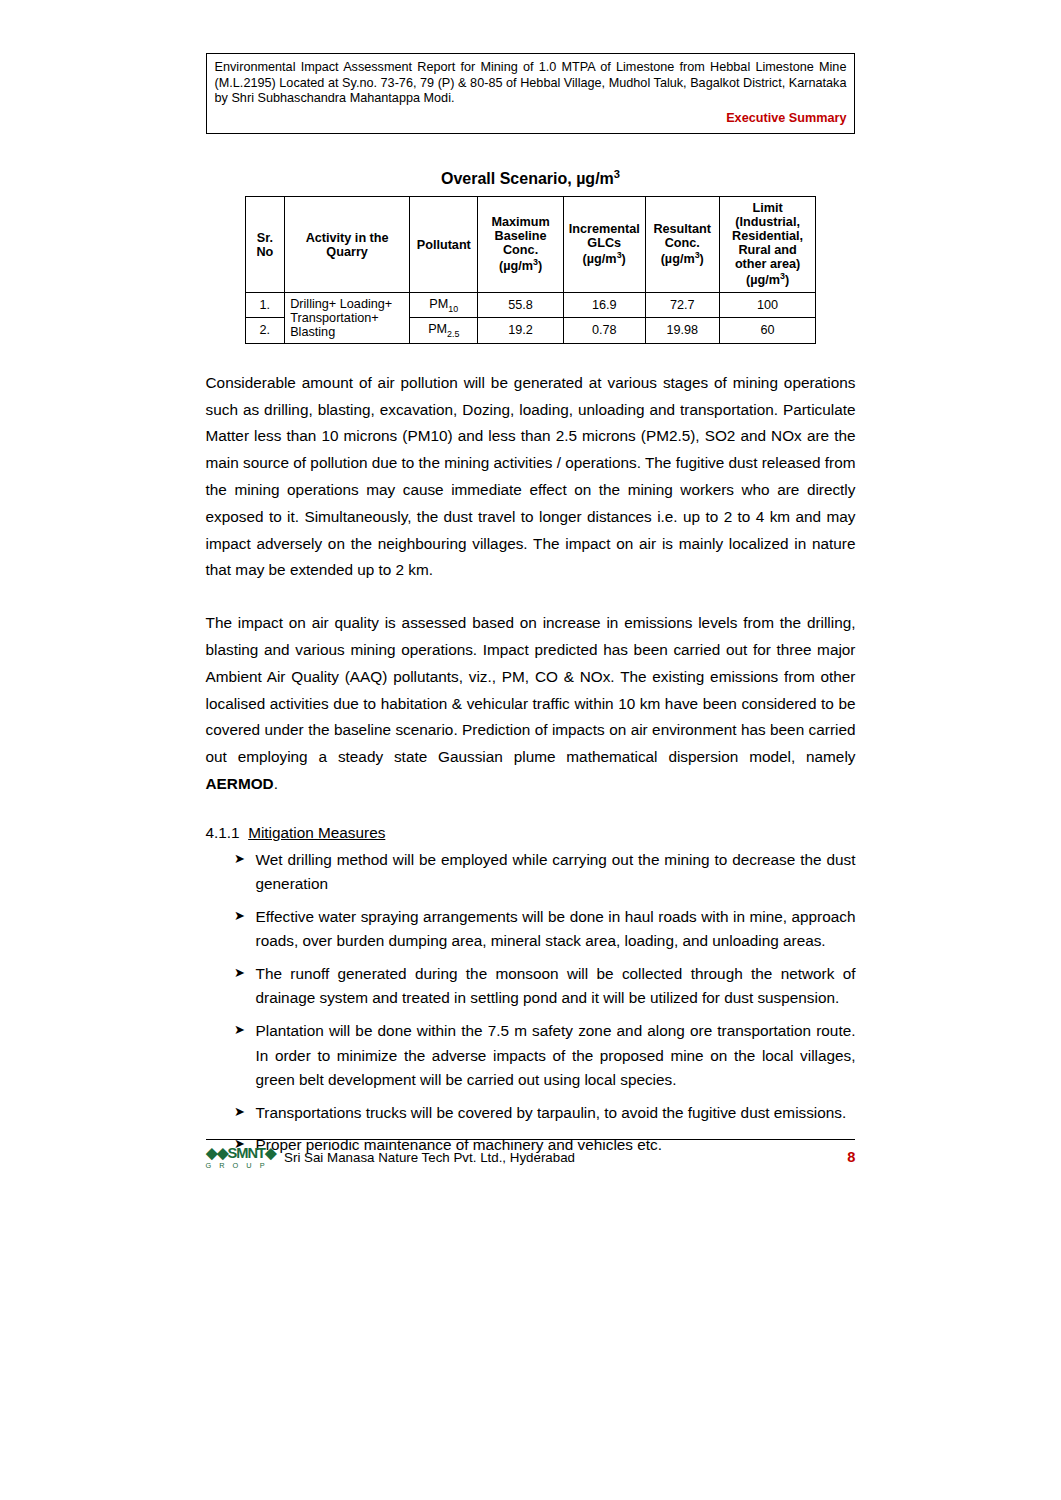Environmental Impact Assessment Report for Mining of 1.0 MTPA of Limestone from Hebbal Limestone Mine (M.L.2195) Located at Sy.no. 73-76, 79 (P) & 80-85 of Hebbal Village, Mudhol Taluk, Bagalkot District, Karnataka by Shri Subhaschandra Mahantappa Modi.
Executive Summary
Overall Scenario, µg/m3
| Sr. No | Activity in the Quarry | Pollutant | Maximum Baseline Conc. (µg/m 3 ) | Incremental GLCs (µg/m 3 ) | Resultant Conc. (µg/m 3 ) | Limit (Industrial, Residential, Rural and other area) (µg/m 3 ) |
| --- | --- | --- | --- | --- | --- | --- |
| 1. | Drilling+ Loading+ Transportation+ Blasting | PM 10 | 55.8 | 16.9 | 72.7 | 100 |
| 2. | PM 2.5 | 19.2 | 0.78 | 19.98 | 60 |
Considerable amount of air pollution will be generated at various stages of mining operations such as drilling, blasting, excavation, Dozing, loading, unloading and transportation. Particulate Matter less than 10 microns (PM10) and less than 2.5 microns (PM2.5), SO2 and NOx are the main source of pollution due to the mining activities / operations. The fugitive dust released from the mining operations may cause immediate effect on the mining workers who are directly exposed to it. Simultaneously, the dust travel to longer distances i.e. up to 2 to 4 km and may impact adversely on the neighbouring villages. The impact on air is mainly localized in nature that may be extended up to 2 km.
The impact on air quality is assessed based on increase in emissions levels from the drilling, blasting and various mining operations. Impact predicted has been carried out for three major Ambient Air Quality (AAQ) pollutants, viz., PM, CO & NOx. The existing emissions from other localised activities due to habitation & vehicular traffic within 10 km have been considered to be covered under the baseline scenario. Prediction of impacts on air environment has been carried out employing a steady state Gaussian plume mathematical dispersion model, namely AERMOD.
4.1.1 Mitigation Measures
Wet drilling method will be employed while carrying out the mining to decrease the dust generation
Effective water spraying arrangements will be done in haul roads with in mine, approach roads, over burden dumping area, mineral stack area, loading, and unloading areas.
The runoff generated during the monsoon will be collected through the network of drainage system and treated in settling pond and it will be utilized for dust suspension.
Plantation will be done within the 7.5 m safety zone and along ore transportation route. In order to minimize the adverse impacts of the proposed mine on the local villages, green belt development will be carried out using local species.
Transportations trucks will be covered by tarpaulin, to avoid the fugitive dust emissions.
Proper periodic maintenance of machinery and vehicles etc.
◆◆SMNT◆G R O U P
Sri Sai Manasa Nature Tech Pvt. Ltd., Hyderabad
8